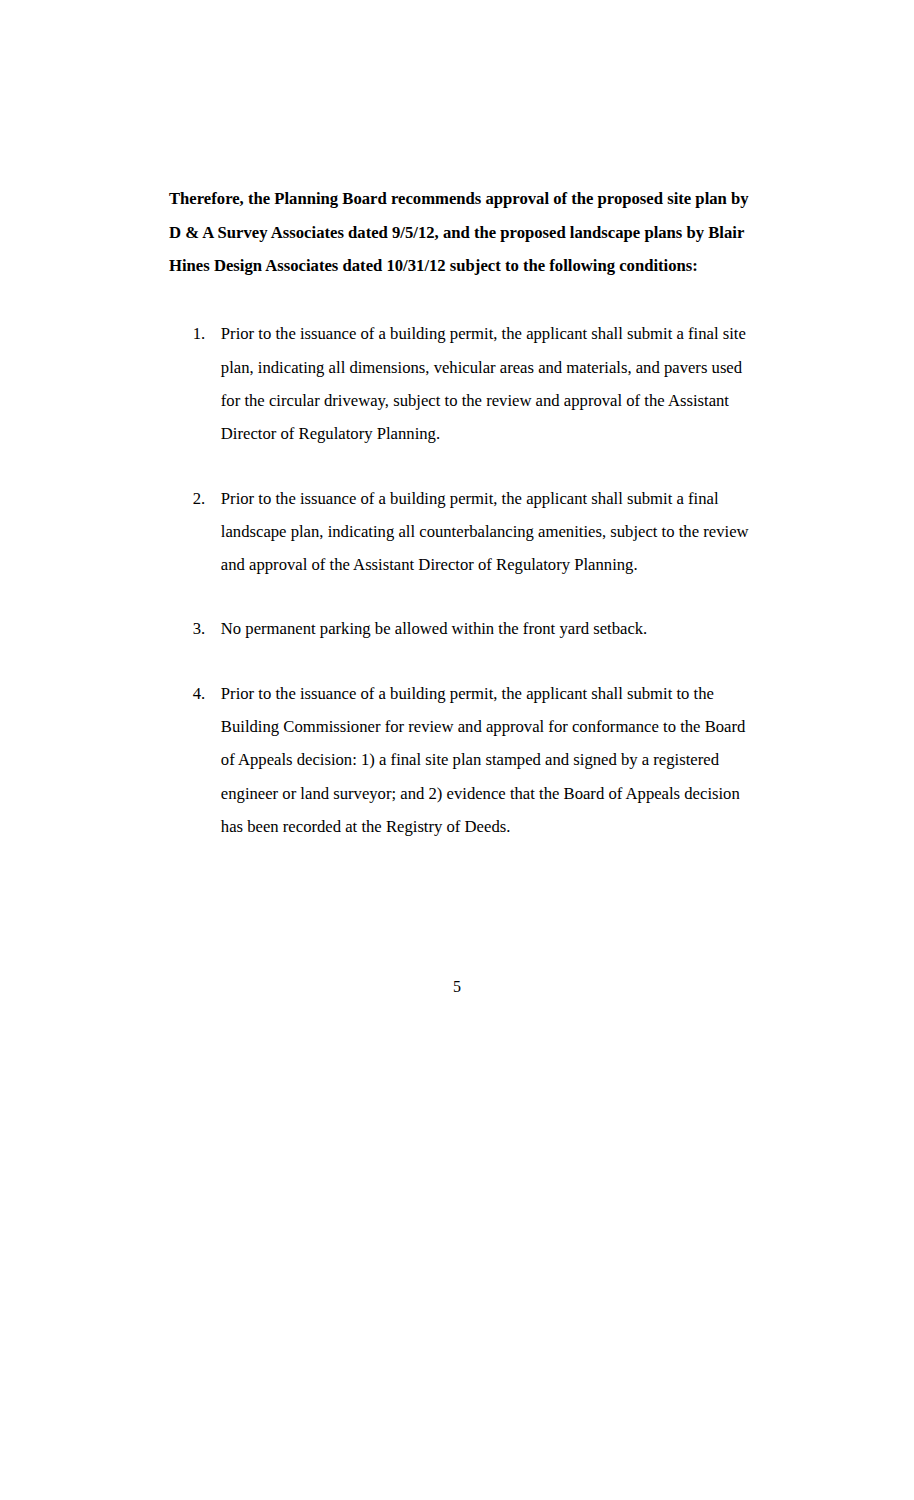Therefore, the Planning Board recommends approval of the proposed site plan by D & A Survey Associates dated 9/5/12, and the proposed landscape plans by Blair Hines Design Associates dated 10/31/12 subject to the following conditions:
Prior to the issuance of a building permit, the applicant shall submit a final site plan, indicating all dimensions, vehicular areas and materials, and pavers used for the circular driveway, subject to the review and approval of the Assistant Director of Regulatory Planning.
Prior to the issuance of a building permit, the applicant shall submit a final landscape plan, indicating all counterbalancing amenities, subject to the review and approval of the Assistant Director of Regulatory Planning.
No permanent parking be allowed within the front yard setback.
Prior to the issuance of a building permit, the applicant shall submit to the Building Commissioner for review and approval for conformance to the Board of Appeals decision: 1) a final site plan stamped and signed by a registered engineer or land surveyor; and 2) evidence that the Board of Appeals decision has been recorded at the Registry of Deeds.
5